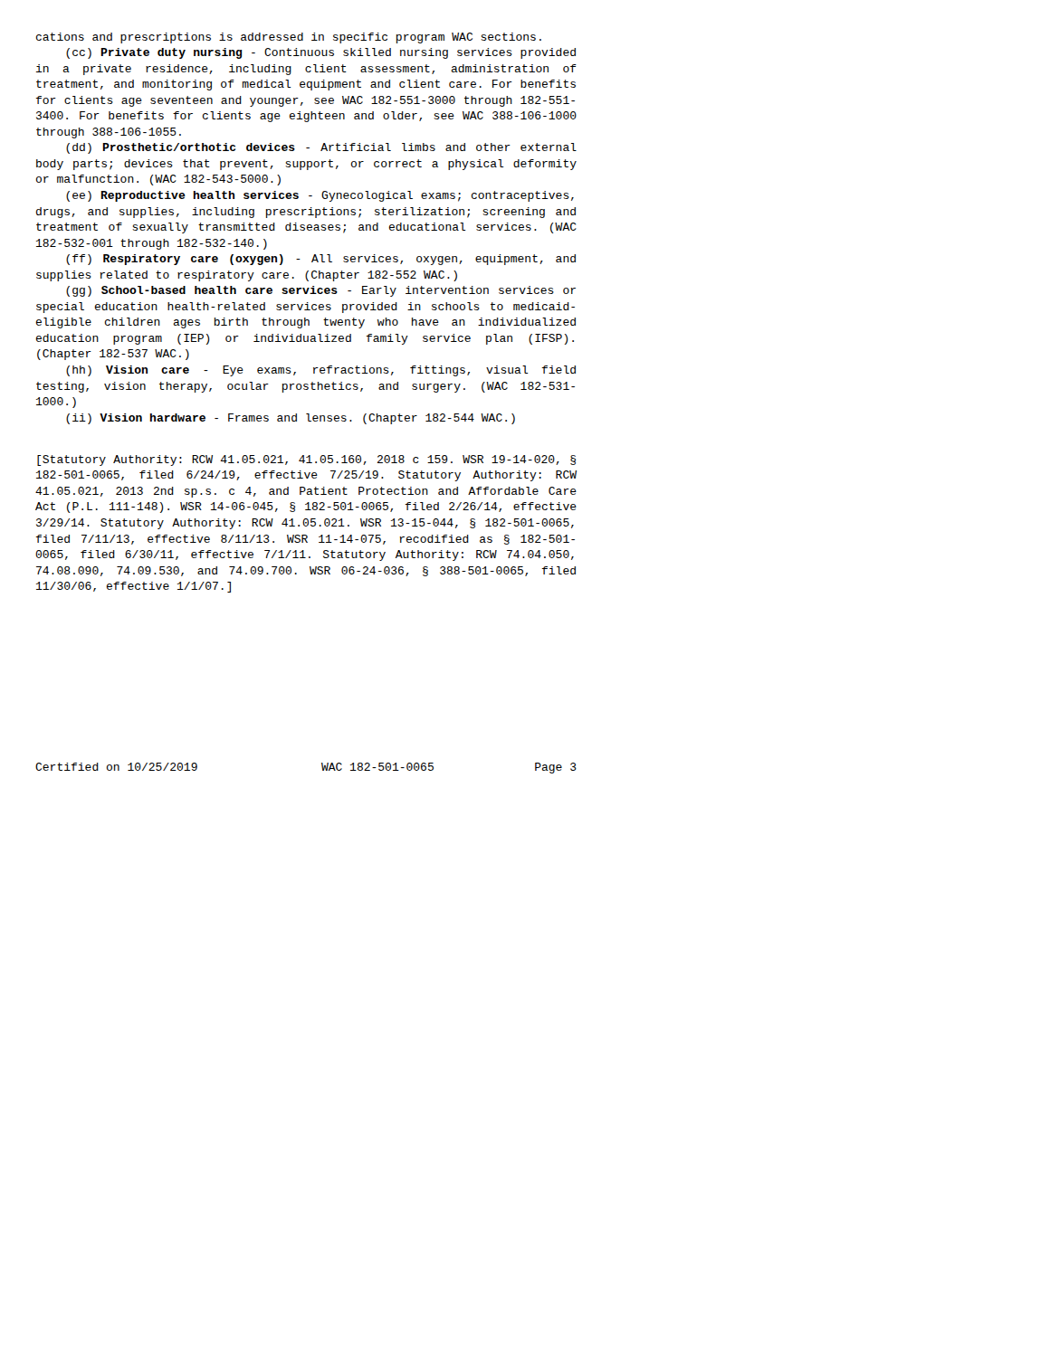cations and prescriptions is addressed in specific program WAC sections.
(cc) Private duty nursing - Continuous skilled nursing services provided in a private residence, including client assessment, administration of treatment, and monitoring of medical equipment and client care. For benefits for clients age seventeen and younger, see WAC 182-551-3000 through 182-551-3400. For benefits for clients age eighteen and older, see WAC 388-106-1000 through 388-106-1055.
(dd) Prosthetic/orthotic devices - Artificial limbs and other external body parts; devices that prevent, support, or correct a physical deformity or malfunction. (WAC 182-543-5000.)
(ee) Reproductive health services - Gynecological exams; contraceptives, drugs, and supplies, including prescriptions; sterilization; screening and treatment of sexually transmitted diseases; and educational services. (WAC 182-532-001 through 182-532-140.)
(ff) Respiratory care (oxygen) - All services, oxygen, equipment, and supplies related to respiratory care. (Chapter 182-552 WAC.)
(gg) School-based health care services - Early intervention services or special education health-related services provided in schools to medicaid-eligible children ages birth through twenty who have an individualized education program (IEP) or individualized family service plan (IFSP). (Chapter 182-537 WAC.)
(hh) Vision care - Eye exams, refractions, fittings, visual field testing, vision therapy, ocular prosthetics, and surgery. (WAC 182-531-1000.)
(ii) Vision hardware - Frames and lenses. (Chapter 182-544 WAC.)
[Statutory Authority: RCW 41.05.021, 41.05.160, 2018 c 159. WSR 19-14-020, § 182-501-0065, filed 6/24/19, effective 7/25/19. Statutory Authority: RCW 41.05.021, 2013 2nd sp.s. c 4, and Patient Protection and Affordable Care Act (P.L. 111-148). WSR 14-06-045, § 182-501-0065, filed 2/26/14, effective 3/29/14. Statutory Authority: RCW 41.05.021. WSR 13-15-044, § 182-501-0065, filed 7/11/13, effective 8/11/13. WSR 11-14-075, recodified as § 182-501-0065, filed 6/30/11, effective 7/1/11. Statutory Authority: RCW 74.04.050, 74.08.090, 74.09.530, and 74.09.700. WSR 06-24-036, § 388-501-0065, filed 11/30/06, effective 1/1/07.]
Certified on 10/25/2019 WAC 182-501-0065 Page 3